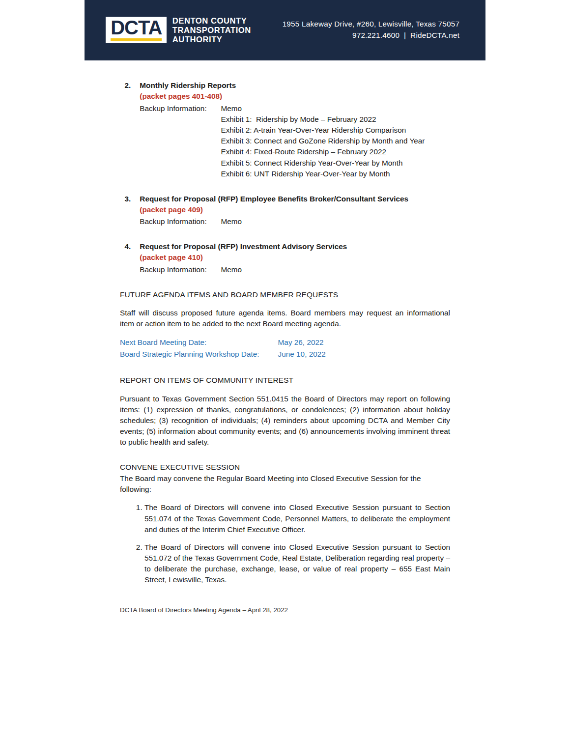DCTA
Denton County
Transportation
Authority
1955 Lakeway Drive, #260, Lewisville, Texas 75057
972.221.4600 | RideDCTA.net
2.
Monthly Ridership Reports
(packet pages 401-408)
Backup Information:
Memo
Exhibit 1: Ridership by Mode – February 2022
Exhibit 2: A-train Year-Over-Year Ridership Comparison
Exhibit 3: Connect and GoZone Ridership by Month and Year
Exhibit 4: Fixed-Route Ridership – February 2022
Exhibit 5: Connect Ridership Year-Over-Year by Month
Exhibit 6: UNT Ridership Year-Over-Year by Month
3.
Request for Proposal (RFP) Employee Benefits Broker/Consultant Services
(packet page 409)
Backup Information:
Memo
4.
Request for Proposal (RFP) Investment Advisory Services
(packet page 410)
Backup Information:
Memo
Future Agenda Items and Board Member Requests
Staff will discuss proposed future agenda items. Board members may request an informational item or action item to be added to the next Board meeting agenda.
| Next Board Meeting Date: | May 26, 2022 |
| Board Strategic Planning Workshop Date: | June 10, 2022 |
Report on Items of Community Interest
Pursuant to Texas Government Section 551.0415 the Board of Directors may report on following items: (1) expression of thanks, congratulations, or condolences; (2) information about holiday schedules; (3) recognition of individuals; (4) reminders about upcoming DCTA and Member City events; (5) information about community events; and (6) announcements involving imminent threat to public health and safety.
Convene Executive Session
The Board may convene the Regular Board Meeting into Closed Executive Session for the following:
The Board of Directors will convene into Closed Executive Session pursuant to Section 551.074 of the Texas Government Code, Personnel Matters, to deliberate the employment and duties of the Interim Chief Executive Officer.
The Board of Directors will convene into Closed Executive Session pursuant to Section 551.072 of the Texas Government Code, Real Estate, Deliberation regarding real property – to deliberate the purchase, exchange, lease, or value of real property – 655 East Main Street, Lewisville, Texas.
DCTA Board of Directors Meeting Agenda – April 28, 2022